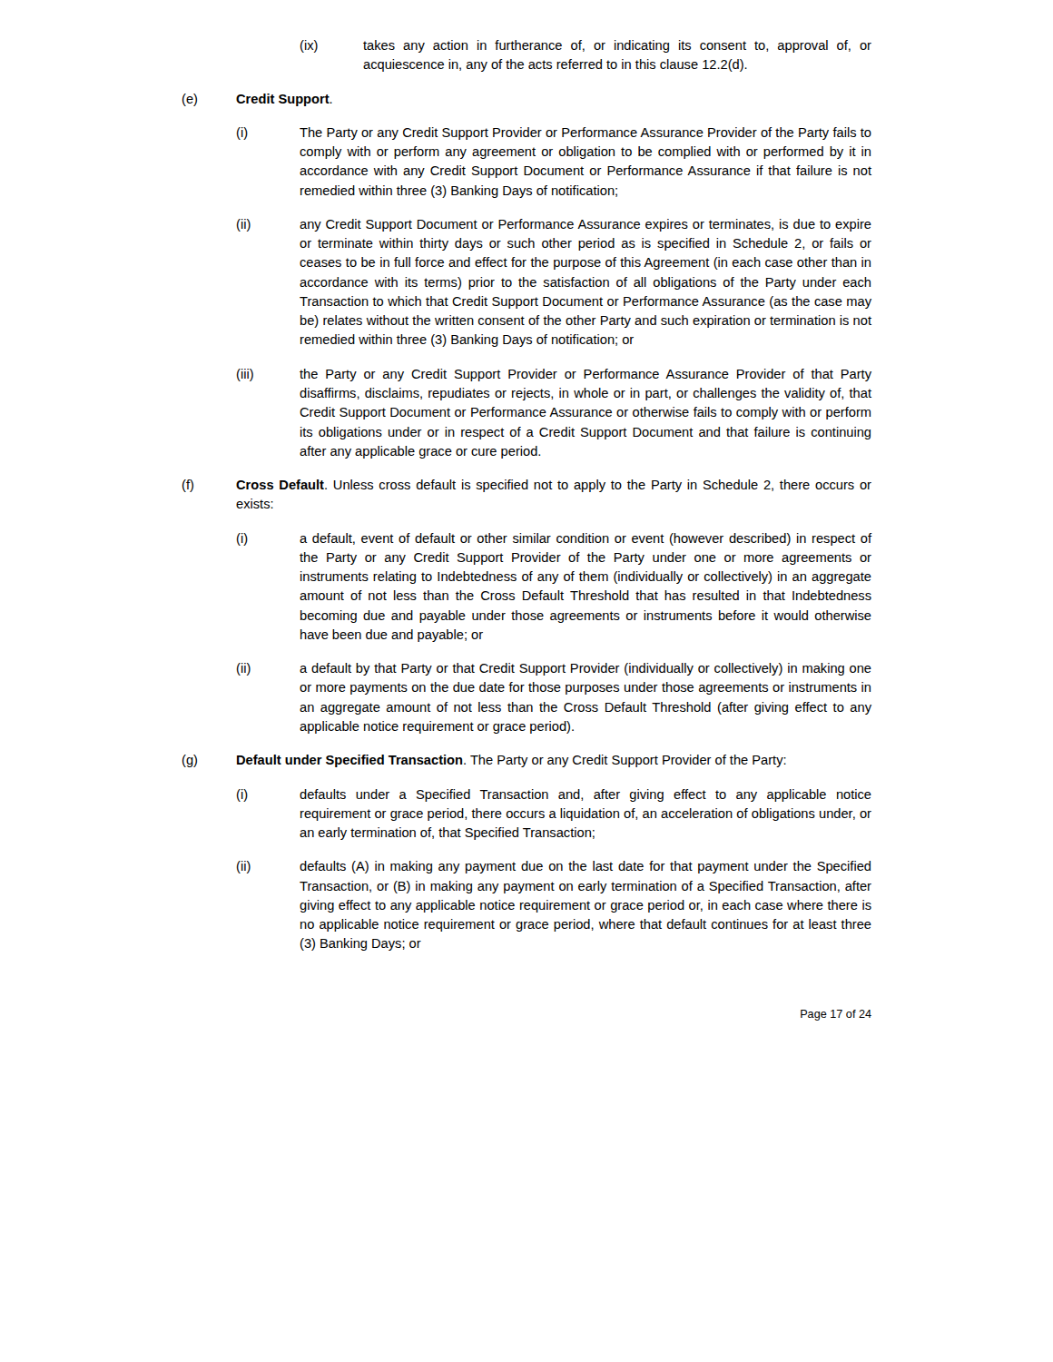(ix) takes any action in furtherance of, or indicating its consent to, approval of, or acquiescence in, any of the acts referred to in this clause 12.2(d).
(e) Credit Support.
(i) The Party or any Credit Support Provider or Performance Assurance Provider of the Party fails to comply with or perform any agreement or obligation to be complied with or performed by it in accordance with any Credit Support Document or Performance Assurance if that failure is not remedied within three (3) Banking Days of notification;
(ii) any Credit Support Document or Performance Assurance expires or terminates, is due to expire or terminate within thirty days or such other period as is specified in Schedule 2, or fails or ceases to be in full force and effect for the purpose of this Agreement (in each case other than in accordance with its terms) prior to the satisfaction of all obligations of the Party under each Transaction to which that Credit Support Document or Performance Assurance (as the case may be) relates without the written consent of the other Party and such expiration or termination is not remedied within three (3) Banking Days of notification; or
(iii) the Party or any Credit Support Provider or Performance Assurance Provider of that Party disaffirms, disclaims, repudiates or rejects, in whole or in part, or challenges the validity of, that Credit Support Document or Performance Assurance or otherwise fails to comply with or perform its obligations under or in respect of a Credit Support Document and that failure is continuing after any applicable grace or cure period.
(f) Cross Default. Unless cross default is specified not to apply to the Party in Schedule 2, there occurs or exists:
(i) a default, event of default or other similar condition or event (however described) in respect of the Party or any Credit Support Provider of the Party under one or more agreements or instruments relating to Indebtedness of any of them (individually or collectively) in an aggregate amount of not less than the Cross Default Threshold that has resulted in that Indebtedness becoming due and payable under those agreements or instruments before it would otherwise have been due and payable; or
(ii) a default by that Party or that Credit Support Provider (individually or collectively) in making one or more payments on the due date for those purposes under those agreements or instruments in an aggregate amount of not less than the Cross Default Threshold (after giving effect to any applicable notice requirement or grace period).
(g) Default under Specified Transaction. The Party or any Credit Support Provider of the Party:
(i) defaults under a Specified Transaction and, after giving effect to any applicable notice requirement or grace period, there occurs a liquidation of, an acceleration of obligations under, or an early termination of, that Specified Transaction;
(ii) defaults (A) in making any payment due on the last date for that payment under the Specified Transaction, or (B) in making any payment on early termination of a Specified Transaction, after giving effect to any applicable notice requirement or grace period or, in each case where there is no applicable notice requirement or grace period, where that default continues for at least three (3) Banking Days; or
Page 17 of 24